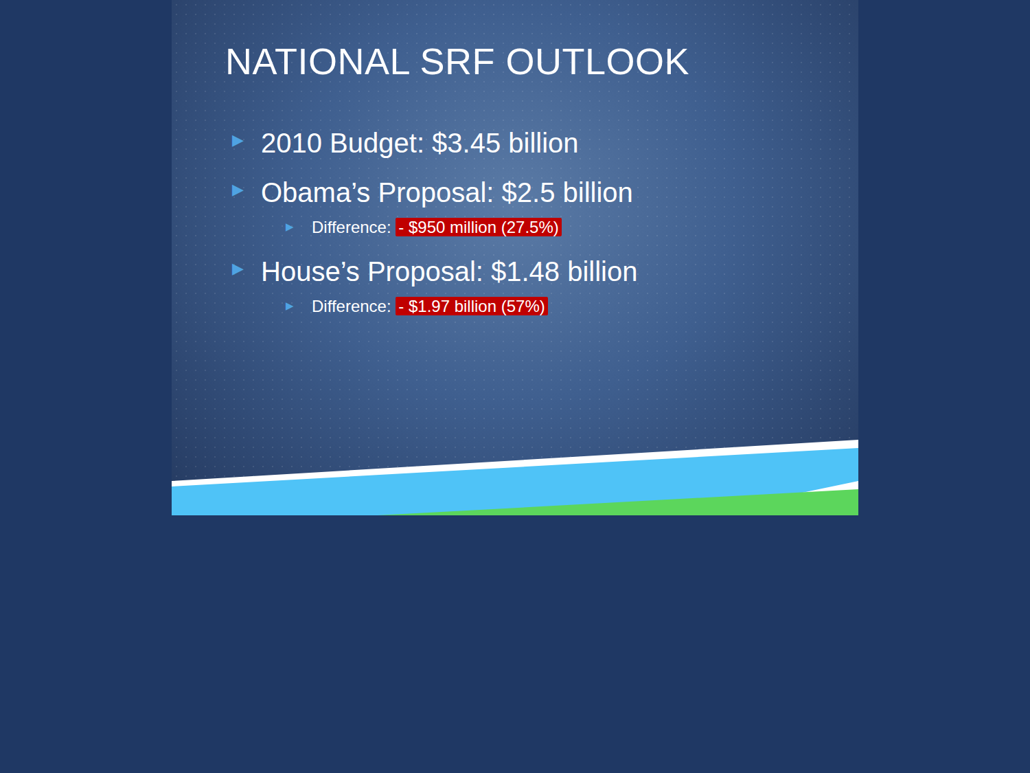National SRF Outlook
2010 Budget: $3.45 billion
Obama’s Proposal: $2.5 billion
Difference: - $950 million (27.5%)
House’s Proposal: $1.48 billion
Difference: - $1.97 billion (57%)